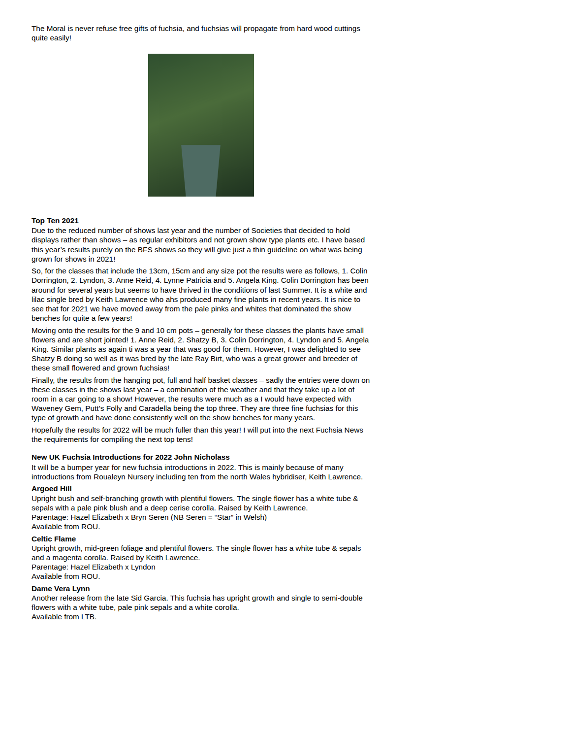The Moral is never refuse free gifts of fuchsia, and fuchsias will propagate from hard wood cuttings quite easily!
Top Ten 2021
Due to the reduced number of shows last year and the number of Societies that decided to hold displays rather than shows – as regular exhibitors and not grown show type plants etc. I have based this year’s results purely on the BFS shows so they will give just a thin guideline on what was being grown for shows in 2021!
So, for the classes that include the 13cm, 15cm and any size pot the results were as follows, 1. Colin Dorrington, 2. Lyndon, 3. Anne Reid, 4. Lynne Patricia and 5. Angela King. Colin Dorrington has been around for several years but seems to have thrived in the conditions of last Summer. It is a white and lilac single bred by Keith Lawrence who ahs produced many fine plants in recent years. It is nice to see that for 2021 we have moved away from the pale pinks and whites that dominated the show benches for quite a few years!
Moving onto the results for the 9 and 10 cm pots – generally for these classes the plants have small flowers and are short jointed! 1. Anne Reid, 2. Shatzy B, 3. Colin Dorrington, 4. Lyndon and 5. Angela King. Similar plants as again ti was a year that was good for them. However, I was delighted to see Shatzy B doing so well as it was bred by the late Ray Birt, who was a great grower and breeder of these small flowered and grown fuchsias!
Finally, the results from the hanging pot, full and half basket classes – sadly the entries were down on these classes in the shows last year – a combination of the weather and that they take up a lot of room in a car going to a show! However, the results were much as a I would have expected with Waveney Gem, Putt’s Folly and Caradella being the top three. They are three fine fuchsias for this type of growth and have done consistently well on the show benches for many years.
Hopefully the results for 2022 will be much fuller than this year! I will put into the next Fuchsia News the requirements for compiling the next top tens!
New UK Fuchsia Introductions for 2022 John Nicholass
It will be a bumper year for new fuchsia introductions in 2022. This is mainly because of many introductions from Roualeyn Nursery including ten from the north Wales hybridiser, Keith Lawrence.
Argoed Hill
Upright bush and self-branching growth with plentiful flowers. The single flower has a white tube & sepals with a pale pink blush and a deep cerise corolla. Raised by Keith Lawrence.
Parentage: Hazel Elizabeth x Bryn Seren (NB Seren = “Star” in Welsh)
Available from ROU.
Celtic Flame
Upright growth, mid-green foliage and plentiful flowers. The single flower has a white tube & sepals and a magenta corolla. Raised by Keith Lawrence.
Parentage: Hazel Elizabeth x Lyndon
Available from ROU.
Dame Vera Lynn
Another release from the late Sid Garcia. This fuchsia has upright growth and single to semi-double flowers with a white tube, pale pink sepals and a white corolla.
Available from LTB.